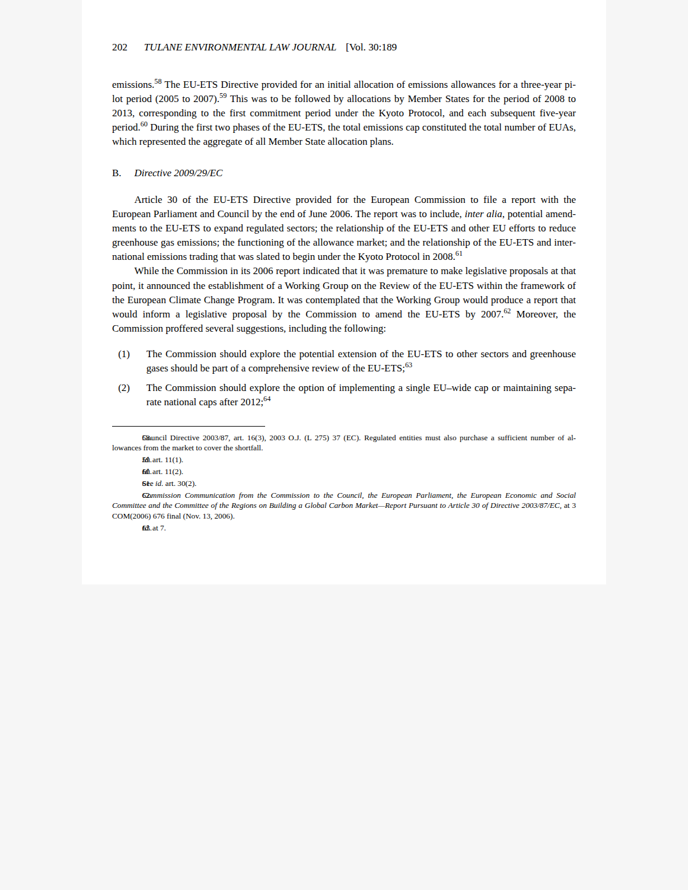202 TULANE ENVIRONMENTAL LAW JOURNAL[Vol. 30:189
emissions.58 The EU-ETS Directive provided for an initial allocation of emissions allowances for a three-year pilot period (2005 to 2007).59 This was to be followed by allocations by Member States for the period of 2008 to 2013, corresponding to the first commitment period under the Kyoto Protocol, and each subsequent five-year period.60 During the first two phases of the EU-ETS, the total emissions cap constituted the total number of EUAs, which represented the aggregate of all Member State allocation plans.
B. Directive 2009/29/EC
Article 30 of the EU-ETS Directive provided for the European Commission to file a report with the European Parliament and Council by the end of June 2006. The report was to include, inter alia, potential amendments to the EU-ETS to expand regulated sectors; the relationship of the EU-ETS and other EU efforts to reduce greenhouse gas emissions; the functioning of the allowance market; and the relationship of the EU-ETS and international emissions trading that was slated to begin under the Kyoto Protocol in 2008.61
While the Commission in its 2006 report indicated that it was premature to make legislative proposals at that point, it announced the establishment of a Working Group on the Review of the EU-ETS within the framework of the European Climate Change Program. It was contemplated that the Working Group would produce a report that would inform a legislative proposal by the Commission to amend the EU-ETS by 2007.62 Moreover, the Commission proffered several suggestions, including the following:
The Commission should explore the potential extension of the EU-ETS to other sectors and greenhouse gases should be part of a comprehensive review of the EU-ETS;63
The Commission should explore the option of implementing a single EU–wide cap or maintaining separate national caps after 2012;64
58. Council Directive 2003/87, art. 16(3), 2003 O.J. (L 275) 37 (EC). Regulated entities must also purchase a sufficient number of allowances from the market to cover the shortfall.
59. Id. art. 11(1).
60. Id. art. 11(2).
61. See id. art. 30(2).
62. Commission Communication from the Commission to the Council, the European Parliament, the European Economic and Social Committee and the Committee of the Regions on Building a Global Carbon Market—Report Pursuant to Article 30 of Directive 2003/87/EC, at 3 COM(2006) 676 final (Nov. 13, 2006).
63. Id. at 7.